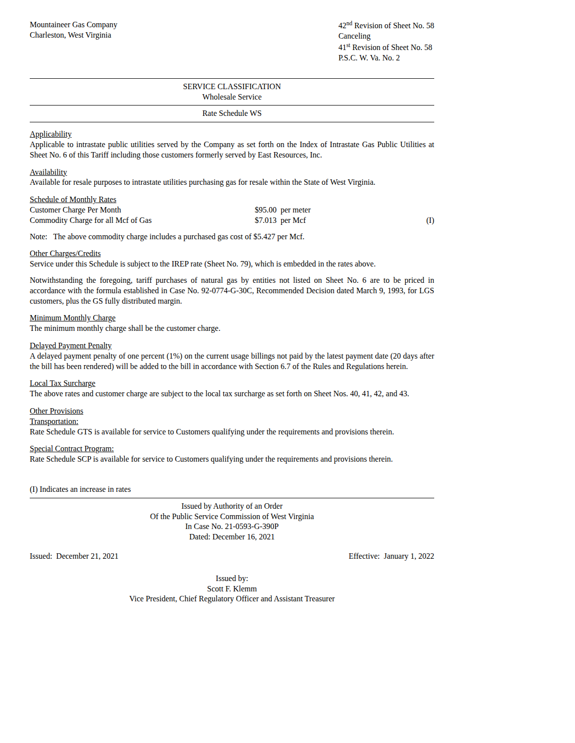Mountaineer Gas Company
Charleston, West Virginia
42nd Revision of Sheet No. 58
Canceling
41st Revision of Sheet No. 58
P.S.C. W. Va. No. 2
SERVICE CLASSIFICATION
Wholesale Service
Rate Schedule WS
Applicability
Applicable to intrastate public utilities served by the Company as set forth on the Index of Intrastate Gas Public Utilities at Sheet No. 6 of this Tariff including those customers formerly served by East Resources, Inc.
Availability
Available for resale purposes to intrastate utilities purchasing gas for resale within the State of West Virginia.
Schedule of Monthly Rates
| Customer Charge Per Month | $95.00 | per meter | |
| Commodity Charge for all Mcf of Gas | $7.013 | per Mcf | (I) |
Note: The above commodity charge includes a purchased gas cost of $5.427 per Mcf.
Other Charges/Credits
Service under this Schedule is subject to the IREP rate (Sheet No. 79), which is embedded in the rates above.
Notwithstanding the foregoing, tariff purchases of natural gas by entities not listed on Sheet No. 6 are to be priced in accordance with the formula established in Case No. 92-0774-G-30C, Recommended Decision dated March 9, 1993, for LGS customers, plus the GS fully distributed margin.
Minimum Monthly Charge
The minimum monthly charge shall be the customer charge.
Delayed Payment Penalty
A delayed payment penalty of one percent (1%) on the current usage billings not paid by the latest payment date (20 days after the bill has been rendered) will be added to the bill in accordance with Section 6.7 of the Rules and Regulations herein.
Local Tax Surcharge
The above rates and customer charge are subject to the local tax surcharge as set forth on Sheet Nos. 40, 41, 42, and 43.
Other Provisions
Transportation:
Rate Schedule GTS is available for service to Customers qualifying under the requirements and provisions therein.
Special Contract Program:
Rate Schedule SCP is available for service to Customers qualifying under the requirements and provisions therein.
(I) Indicates an increase in rates
Issued by Authority of an Order
Of the Public Service Commission of West Virginia
In Case No. 21-0593-G-390P
Dated: December 16, 2021
Issued: December 21, 2021
Effective: January 1, 2022
Issued by:
Scott F. Klemm
Vice President, Chief Regulatory Officer and Assistant Treasurer